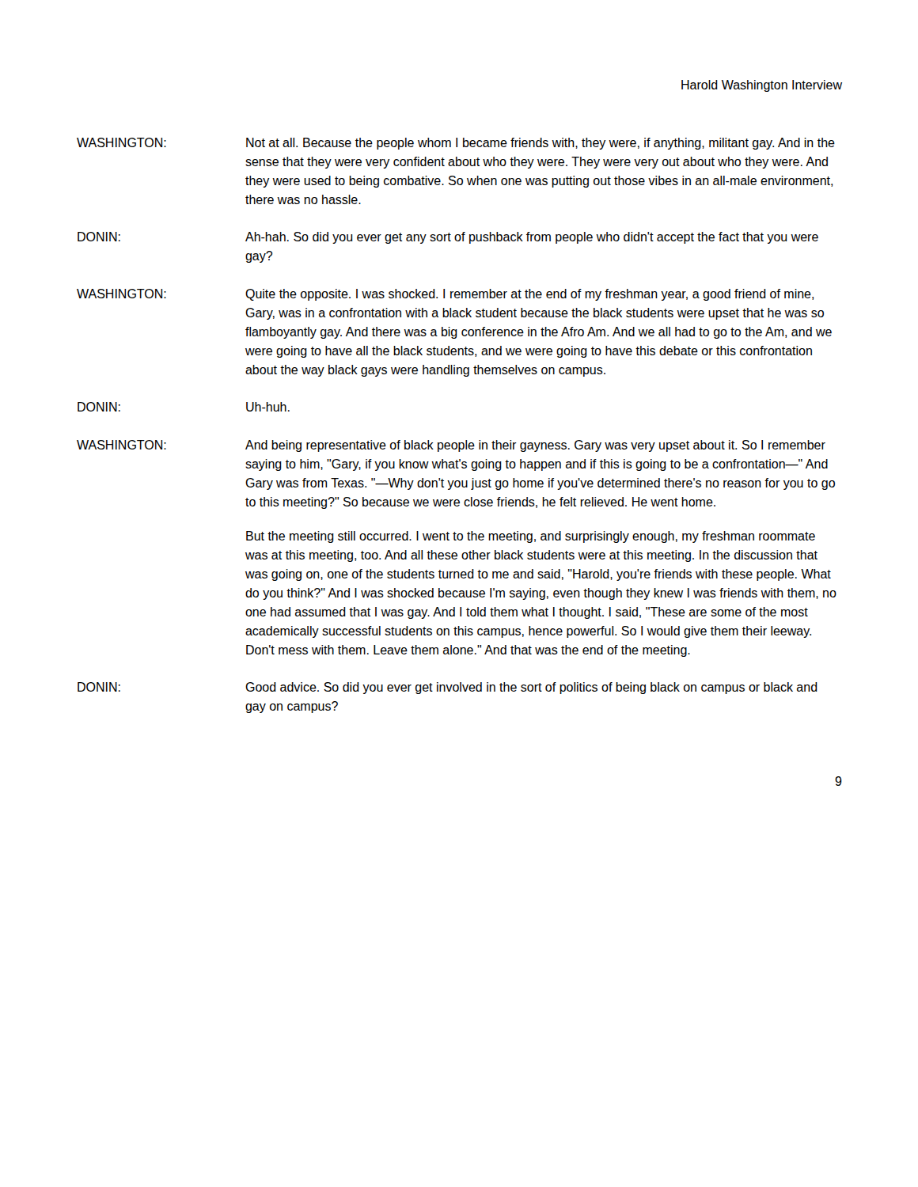Harold Washington Interview
| WASHINGTON: | Not at all. Because the people whom I became friends with, they were, if anything, militant gay. And in the sense that they were very confident about who they were. They were very out about who they were. And they were used to being combative. So when one was putting out those vibes in an all-male environment, there was no hassle. |
| DONIN: | Ah-hah. So did you ever get any sort of pushback from people who didn't accept the fact that you were gay? |
| WASHINGTON: | Quite the opposite. I was shocked. I remember at the end of my freshman year, a good friend of mine, Gary, was in a confrontation with a black student because the black students were upset that he was so flamboyantly gay. And there was a big conference in the Afro Am. And we all had to go to the Am, and we were going to have all the black students, and we were going to have this debate or this confrontation about the way black gays were handling themselves on campus. |
| DONIN: | Uh-huh. |
| WASHINGTON: | And being representative of black people in their gayness. Gary was very upset about it. So I remember saying to him, "Gary, if you know what's going to happen and if this is going to be a confrontation—" And Gary was from Texas. "—Why don't you just go home if you've determined there's no reason for you to go to this meeting?" So because we were close friends, he felt relieved. He went home. But the meeting still occurred. I went to the meeting, and surprisingly enough, my freshman roommate was at this meeting, too. And all these other black students were at this meeting. In the discussion that was going on, one of the students turned to me and said, "Harold, you're friends with these people. What do you think?" And I was shocked because I'm saying, even though they knew I was friends with them, no one had assumed that I was gay. And I told them what I thought. I said, "These are some of the most academically successful students on this campus, hence powerful. So I would give them their leeway. Don't mess with them. Leave them alone." And that was the end of the meeting. |
| DONIN: | Good advice. So did you ever get involved in the sort of politics of being black on campus or black and gay on campus? |
9